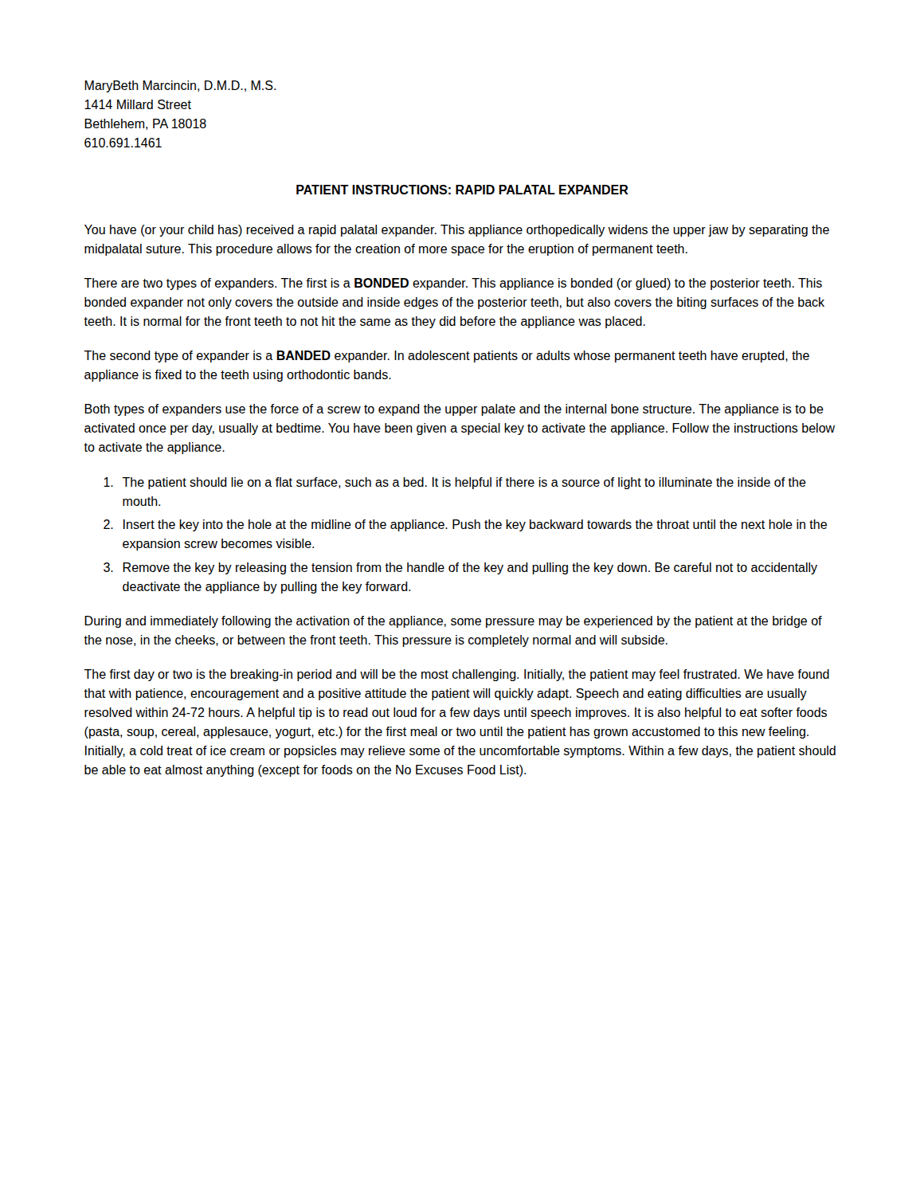MaryBeth Marcincin, D.M.D., M.S.
1414 Millard Street
Bethlehem, PA 18018
610.691.1461
Patient Instructions: Rapid Palatal Expander
You have (or your child has) received a rapid palatal expander. This appliance orthopedically widens the upper jaw by separating the midpalatal suture. This procedure allows for the creation of more space for the eruption of permanent teeth.
There are two types of expanders. The first is a BONDED expander. This appliance is bonded (or glued) to the posterior teeth. This bonded expander not only covers the outside and inside edges of the posterior teeth, but also covers the biting surfaces of the back teeth. It is normal for the front teeth to not hit the same as they did before the appliance was placed.
The second type of expander is a BANDED expander. In adolescent patients or adults whose permanent teeth have erupted, the appliance is fixed to the teeth using orthodontic bands.
Both types of expanders use the force of a screw to expand the upper palate and the internal bone structure. The appliance is to be activated once per day, usually at bedtime. You have been given a special key to activate the appliance. Follow the instructions below to activate the appliance.
The patient should lie on a flat surface, such as a bed. It is helpful if there is a source of light to illuminate the inside of the mouth.
Insert the key into the hole at the midline of the appliance. Push the key backward towards the throat until the next hole in the expansion screw becomes visible.
Remove the key by releasing the tension from the handle of the key and pulling the key down. Be careful not to accidentally deactivate the appliance by pulling the key forward.
During and immediately following the activation of the appliance, some pressure may be experienced by the patient at the bridge of the nose, in the cheeks, or between the front teeth. This pressure is completely normal and will subside.
The first day or two is the breaking-in period and will be the most challenging. Initially, the patient may feel frustrated. We have found that with patience, encouragement and a positive attitude the patient will quickly adapt. Speech and eating difficulties are usually resolved within 24-72 hours. A helpful tip is to read out loud for a few days until speech improves. It is also helpful to eat softer foods (pasta, soup, cereal, applesauce, yogurt, etc.) for the first meal or two until the patient has grown accustomed to this new feeling. Initially, a cold treat of ice cream or popsicles may relieve some of the uncomfortable symptoms. Within a few days, the patient should be able to eat almost anything (except for foods on the No Excuses Food List).